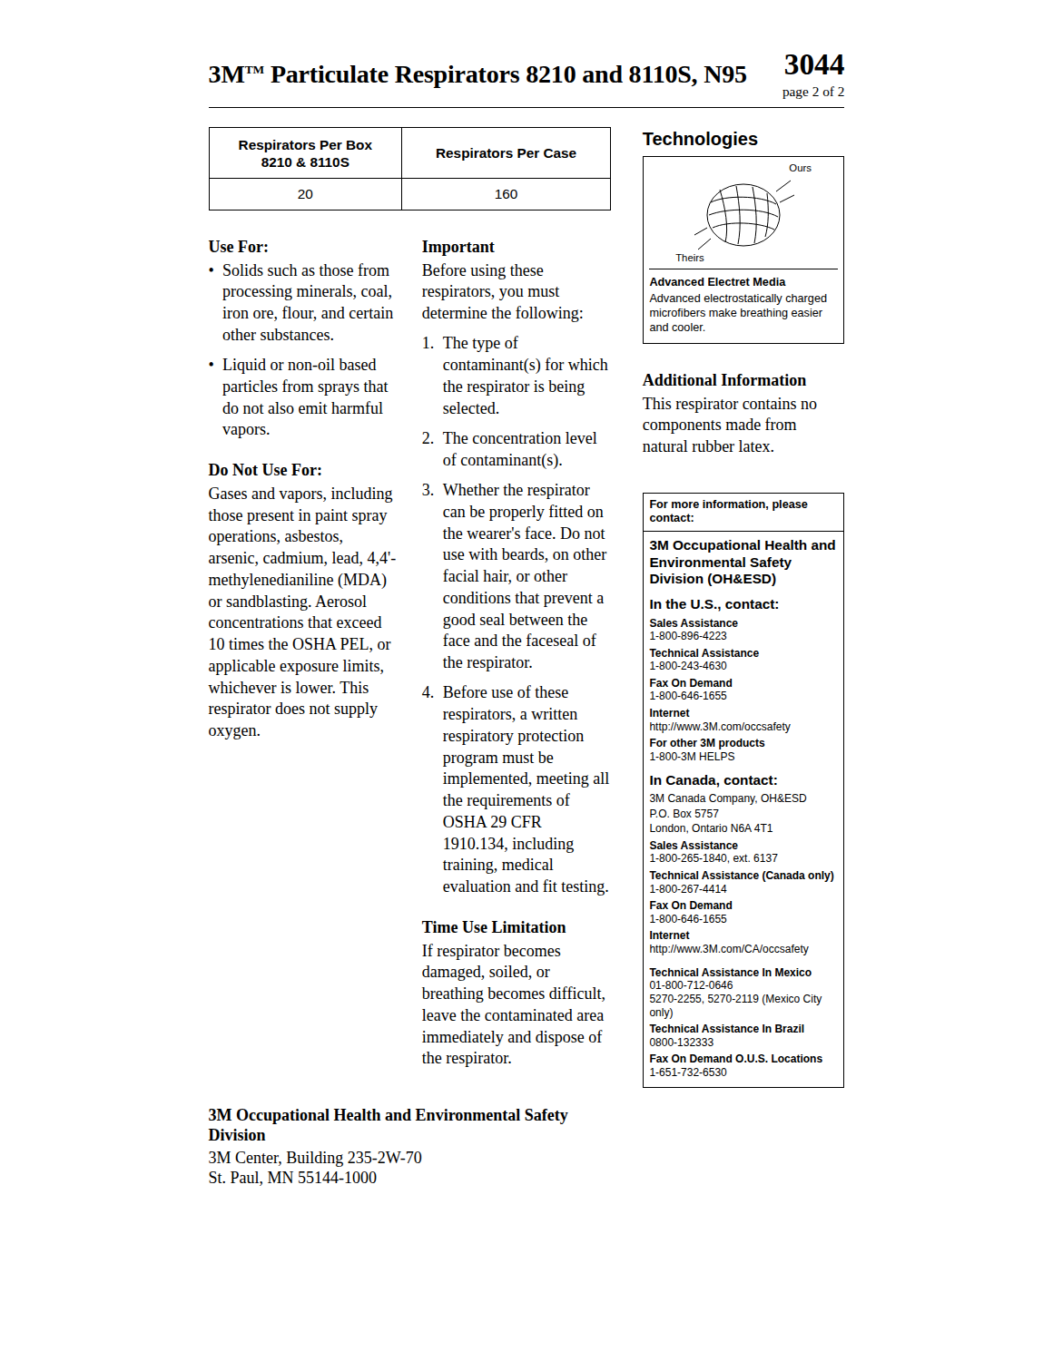3MTM Particulate Respirators 8210 and 8110S, N95
3044 page 2 of 2
| Respirators Per Box 8210 & 8110S | Respirators Per Case |
| --- | --- |
| 20 | 160 |
Use For:
Solids such as those from processing minerals, coal, iron ore, flour, and certain other substances.
Liquid or non-oil based particles from sprays that do not also emit harmful vapors.
Do Not Use For:
Gases and vapors, including those present in paint spray operations, asbestos, arsenic, cadmium, lead, 4,4'-methylenedianiline (MDA) or sandblasting. Aerosol concentrations that exceed 10 times the OSHA PEL, or applicable exposure limits, whichever is lower. This respirator does not supply oxygen.
Important
Before using these respirators, you must determine the following:
The type of contaminant(s) for which the respirator is being selected.
The concentration level of contaminant(s).
Whether the respirator can be properly fitted on the wearer's face. Do not use with beards, on other facial hair, or other conditions that prevent a good seal between the face and the faceseal of the respirator.
Before use of these respirators, a written respiratory protection program must be implemented, meeting all the requirements of OSHA 29 CFR 1910.134, including training, medical evaluation and fit testing.
Time Use Limitation
If respirator becomes damaged, soiled, or breathing becomes difficult, leave the contaminated area immediately and dispose of the respirator.
3M Occupational Health and Environmental Safety Division
3M Center, Building 235-2W-70
St. Paul, MN 55144-1000
Technologies
Ours Theirs
Advanced Electret Media
Advanced electrostatically charged microfibers make breathing easier and cooler.
Additional Information
This respirator contains no components made from natural rubber latex.
For more information, please contact:
3M Occupational Health and Environmental Safety Division (OH&ESD)
In the U.S., contact:
Sales Assistance
1-800-896-4223
Technical Assistance
1-800-243-4630
Fax On Demand
1-800-646-1655
Internet
http://www.3M.com/occsafety
For other 3M products
1-800-3M HELPS
In Canada, contact:
3M Canada Company, OH&ESD
P.O. Box 5757
London, Ontario N6A 4T1
Sales Assistance
1-800-265-1840, ext. 6137
Technical Assistance (Canada only)
1-800-267-4414
Fax On Demand
1-800-646-1655
Internet
http://www.3M.com/CA/occsafety
Technical Assistance In Mexico
01-800-712-0646
5270-2255, 5270-2119 (Mexico City only)
Technical Assistance In Brazil
0800-132333
Fax On Demand O.U.S. Locations
1-651-732-6530